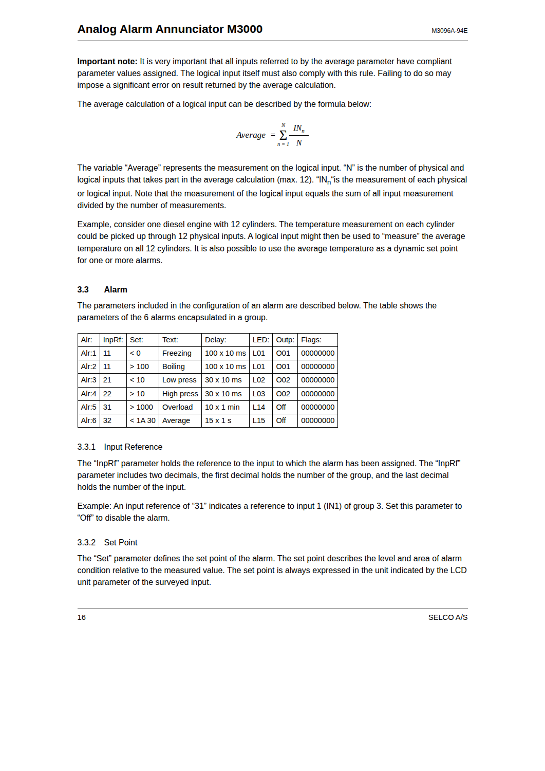Analog Alarm Annunciator M3000
M3096A-94E
Important note: It is very important that all inputs referred to by the average parameter have compliant parameter values assigned. The logical input itself must also comply with this rule. Failing to do so may impose a significant error on result returned by the average calculation.
The average calculation of a logical input can be described by the formula below:
Average=NΣn = 1 INn N
The variable “Average” represents the measurement on the logical input. “N” is the number of physical and logical inputs that takes part in the average calculation (max. 12). “INn“is the measurement of each physical or logical input. Note that the measurement of the logical input equals the sum of all input measurement divided by the number of measurements.
Example, consider one diesel engine with 12 cylinders. The temperature measurement on each cylinder could be picked up through 12 physical inputs. A logical input might then be used to “measure” the average temperature on all 12 cylinders. It is also possible to use the average temperature as a dynamic set point for one or more alarms.
3.3 Alarm
The parameters included in the configuration of an alarm are described below. The table shows the parameters of the 6 alarms encapsulated in a group.
| Alr: | InpRf: | Set: | Text: | Delay: | LED: | Outp: | Flags: |
| --- | --- | --- | --- | --- | --- | --- | --- |
| Alr:1 | 11 | < 0 | Freezing | 100 x 10 ms | L01 | O01 | 00000000 |
| Alr:2 | 11 | > 100 | Boiling | 100 x 10 ms | L01 | O01 | 00000000 |
| Alr:3 | 21 | < 10 | Low press | 30 x 10 ms | L02 | O02 | 00000000 |
| Alr:4 | 22 | > 10 | High press | 30 x 10 ms | L03 | O02 | 00000000 |
| Alr:5 | 31 | > 1000 | Overload | 10 x 1 min | L14 | Off | 00000000 |
| Alr:6 | 32 | < 1A 30 | Average | 15 x 1 s | L15 | Off | 00000000 |
3.3.1 Input Reference
The “InpRf” parameter holds the reference to the input to which the alarm has been assigned. The “InpRf” parameter includes two decimals, the first decimal holds the number of the group, and the last decimal holds the number of the input.
Example: An input reference of “31” indicates a reference to input 1 (IN1) of group 3. Set this parameter to “Off” to disable the alarm.
3.3.2 Set Point
The “Set” parameter defines the set point of the alarm. The set point describes the level and area of alarm condition relative to the measured value. The set point is always expressed in the unit indicated by the LCD unit parameter of the surveyed input.
16
SELCO A/S